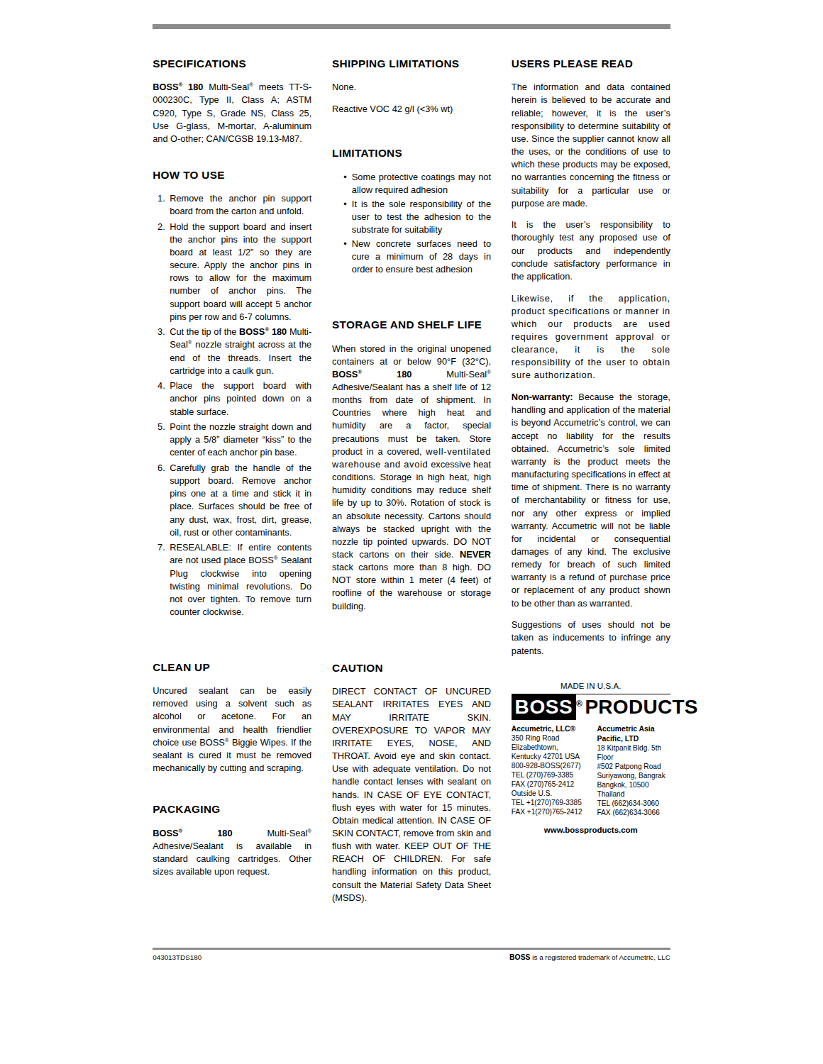Specifications
BOSS® 180 Multi-Seal® meets TT-S-000230C, Type II, Class A; ASTM C920, Type S, Grade NS, Class 25, Use G-glass, M-mortar, A-aluminum and O-other; CAN/CGSB 19.13-M87.
How to Use
Remove the anchor pin support board from the carton and unfold.
Hold the support board and insert the anchor pins into the support board at least 1/2” so they are secure. Apply the anchor pins in rows to allow for the maximum number of anchor pins. The support board will accept 5 anchor pins per row and 6-7 columns.
Cut the tip of the BOSS® 180 Multi-Seal® nozzle straight across at the end of the threads. Insert the cartridge into a caulk gun.
Place the support board with anchor pins pointed down on a stable surface.
Point the nozzle straight down and apply a 5/8” diameter “kiss” to the center of each anchor pin base.
Carefully grab the handle of the support board. Remove anchor pins one at a time and stick it in place. Surfaces should be free of any dust, wax, frost, dirt, grease, oil, rust or other contaminants.
RESEALABLE: If entire contents are not used place BOSS® Sealant Plug clockwise into opening twisting minimal revolutions. Do not over tighten. To remove turn counter clockwise.
Clean Up
Uncured sealant can be easily removed using a solvent such as alcohol or acetone. For an environmental and health friendlier choice use BOSS® Biggie Wipes. If the sealant is cured it must be removed mechanically by cutting and scraping.
Packaging
BOSS® 180 Multi-Seal® Adhesive/Sealant is available in standard caulking cartridges. Other sizes available upon request.
Shipping Limitations
None.
Reactive VOC 42 g/l (<3% wt)
Limitations
Some protective coatings may not allow required adhesion
It is the sole responsibility of the user to test the adhesion to the substrate for suitability
New concrete surfaces need to cure a minimum of 28 days in order to ensure best adhesion
Storage and Shelf Life
When stored in the original unopened containers at or below 90°F (32°C), BOSS® 180 Multi-Seal® Adhesive/Sealant has a shelf life of 12 months from date of shipment. In Countries where high heat and humidity are a factor, special precautions must be taken. Store product in a covered, well-ventilated warehouse and avoid excessive heat conditions. Storage in high heat, high humidity conditions may reduce shelf life by up to 30%. Rotation of stock is an absolute necessity. Cartons should always be stacked upright with the nozzle tip pointed upwards. DO NOT stack cartons on their side. NEVER stack cartons more than 8 high. DO NOT store within 1 meter (4 feet) of roofline of the warehouse or storage building.
Caution
DIRECT CONTACT OF UNCURED SEALANT IRRITATES EYES AND MAY IRRITATE SKIN. OVEREXPOSURE TO VAPOR MAY IRRITATE EYES, NOSE, AND THROAT. Avoid eye and skin contact. Use with adequate ventilation. Do not handle contact lenses with sealant on hands. IN CASE OF EYE CONTACT, flush eyes with water for 15 minutes. Obtain medical attention. IN CASE OF SKIN CONTACT, remove from skin and flush with water. KEEP OUT OF THE REACH OF CHILDREN. For safe handling information on this product, consult the Material Safety Data Sheet (MSDS).
Users Please Read
The information and data contained herein is believed to be accurate and reliable; however, it is the user’s responsibility to determine suitability of use. Since the supplier cannot know all the uses, or the conditions of use to which these products may be exposed, no warranties concerning the fitness or suitability for a particular use or purpose are made.
It is the user’s responsibility to thoroughly test any proposed use of our products and independently conclude satisfactory performance in the application.
Likewise, if the application, product specifications or manner in which our products are used requires government approval or clearance, it is the sole responsibility of the user to obtain sure authorization.
Non-warranty: Because the storage, handling and application of the material is beyond Accumetric’s control, we can accept no liability for the results obtained. Accumetric’s sole limited warranty is the product meets the manufacturing specifications in effect at time of shipment. There is no warranty of merchantability or fitness for use, nor any other express or implied warranty. Accumetric will not be liable for incidental or consequential damages of any kind. The exclusive remedy for breach of such limited warranty is a refund of purchase price or replacement of any product shown to be other than as warranted.
Suggestions of uses should not be taken as inducements to infringe any patents.
MADE IN U.S.A.
BOSS®PRODUCTS
Accumetric, LLC®
350 Ring Road
Elizabethtown,
Kentucky 42701 USA
800-928-BOSS(2677)
TEL (270)769-3385
FAX (270)765-2412
Outside U.S.
TEL +1(270)769-3385
FAX +1(270)765-2412
Accumetric Asia Pacific, LTD
18 Kitpanit Bldg. 5th Floor
#502 Patpong Road
Suriyawong, Bangrak
Bangkok, 10500 Thailand
TEL (662)634-3060
FAX (662)634-3066
www.bossproducts.com
043013TDS180
BOSS is a registered trademark of Accumetric, LLC